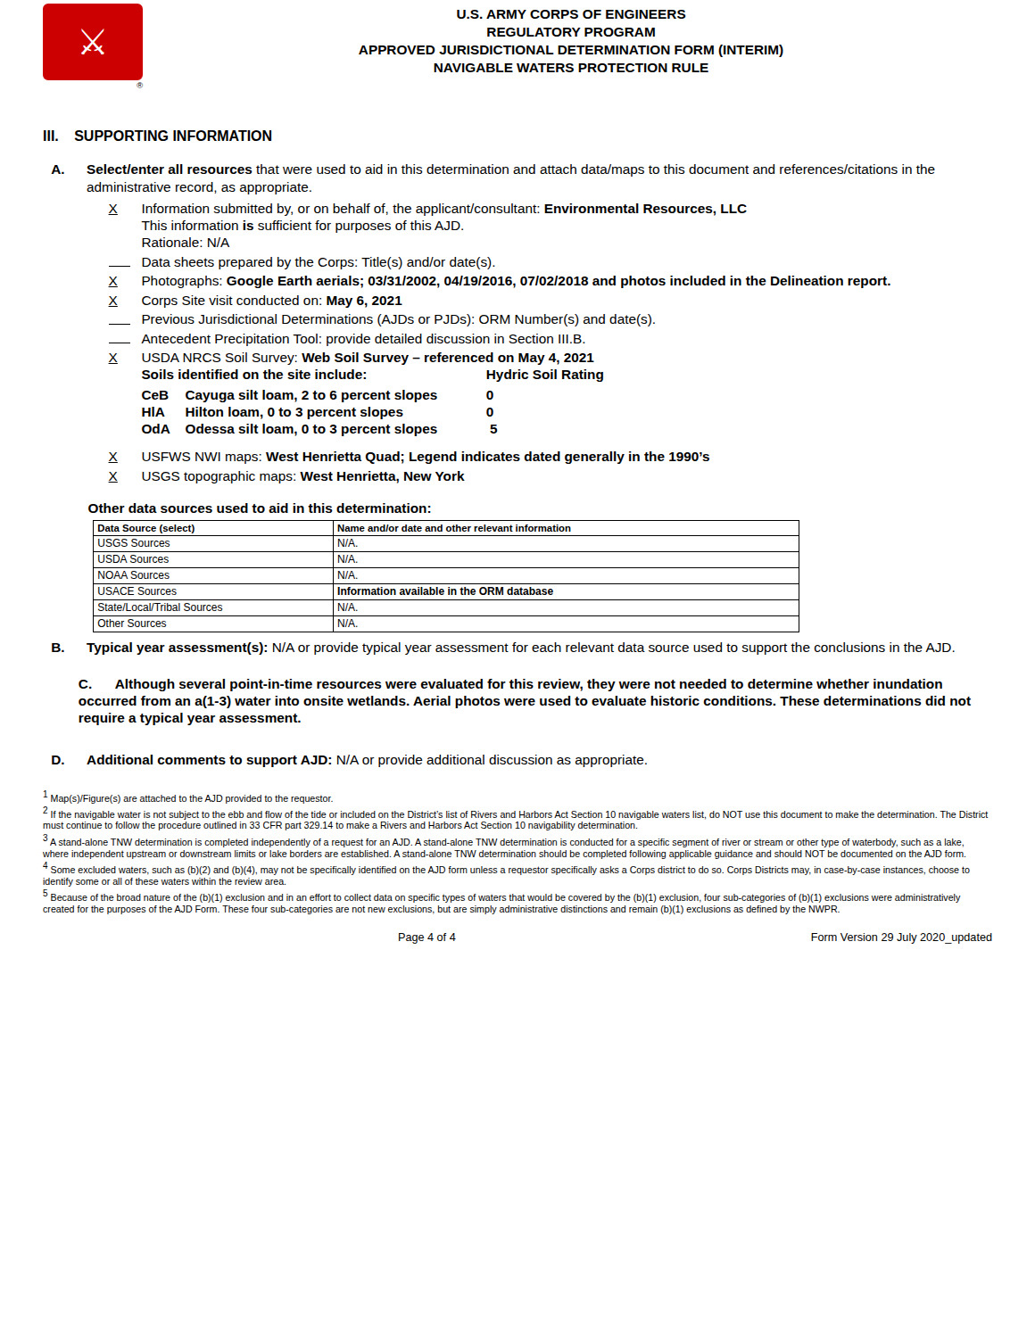⚔
®
U.S. ARMY CORPS OF ENGINEERS
REGULATORY PROGRAM
APPROVED JURISDICTIONAL DETERMINATION FORM (INTERIM)
NAVIGABLE WATERS PROTECTION RULE
III. SUPPORTING INFORMATION
A. Select/enter all resources that were used to aid in this determination and attach data/maps to this document and references/citations in the administrative record, as appropriate.
XInformation submitted by, or on behalf of, the applicant/consultant: Environmental Resources, LLC
This information is sufficient for purposes of this AJD.
Rationale: N/A
Data sheets prepared by the Corps: Title(s) and/or date(s).
XPhotographs: Google Earth aerials; 03/31/2002, 04/19/2016, 07/02/2018 and photos included in the Delineation report.
XCorps Site visit conducted on: May 6, 2021
Previous Jurisdictional Determinations (AJDs or PJDs): ORM Number(s) and date(s).
Antecedent Precipitation Tool: provide detailed discussion in Section III.B.
XUSDA NRCS Soil Survey: Web Soil Survey – referenced on May 4, 2021
Soils identified on the site include: Hydric Soil Rating
CeB Cayuga silt loam, 2 to 6 percent slopes 0
HlA Hilton loam, 0 to 3 percent slopes 0
OdA Odessa silt loam, 0 to 3 percent slopes 5
XUSFWS NWI maps: West Henrietta Quad; Legend indicates dated generally in the 1990’s
XUSGS topographic maps: West Henrietta, New York
Other data sources used to aid in this determination:
| Data Source (select) | Name and/or date and other relevant information |
| USGS Sources | N/A. |
| USDA Sources | N/A. |
| NOAA Sources | N/A. |
| USACE Sources | Information available in the ORM database |
| State/Local/Tribal Sources | N/A. |
| Other Sources | N/A. |
B. Typical year assessment(s): N/A or provide typical year assessment for each relevant data source used to support the conclusions in the AJD.
C. Although several point-in-time resources were evaluated for this review, they were not needed to determine whether inundation occurred from an a(1-3) water into onsite wetlands. Aerial photos were used to evaluate historic conditions. These determinations did not require a typical year assessment.
D. Additional comments to support AJD: N/A or provide additional discussion as appropriate.
1 Map(s)/Figure(s) are attached to the AJD provided to the requestor.
2 If the navigable water is not subject to the ebb and flow of the tide or included on the District’s list of Rivers and Harbors Act Section 10 navigable waters list, do NOT use this document to make the determination. The District must continue to follow the procedure outlined in 33 CFR part 329.14 to make a Rivers and Harbors Act Section 10 navigability determination.
3 A stand-alone TNW determination is completed independently of a request for an AJD. A stand-alone TNW determination is conducted for a specific segment of river or stream or other type of waterbody, such as a lake, where independent upstream or downstream limits or lake borders are established. A stand-alone TNW determination should be completed following applicable guidance and should NOT be documented on the AJD form.
4 Some excluded waters, such as (b)(2) and (b)(4), may not be specifically identified on the AJD form unless a requestor specifically asks a Corps district to do so. Corps Districts may, in case-by-case instances, choose to identify some or all of these waters within the review area.
5 Because of the broad nature of the (b)(1) exclusion and in an effort to collect data on specific types of waters that would be covered by the (b)(1) exclusion, four sub-categories of (b)(1) exclusions were administratively created for the purposes of the AJD Form. These four sub-categories are not new exclusions, but are simply administrative distinctions and remain (b)(1) exclusions as defined by the NWPR.
Page 4 of 4 Form Version 29 July 2020_updated